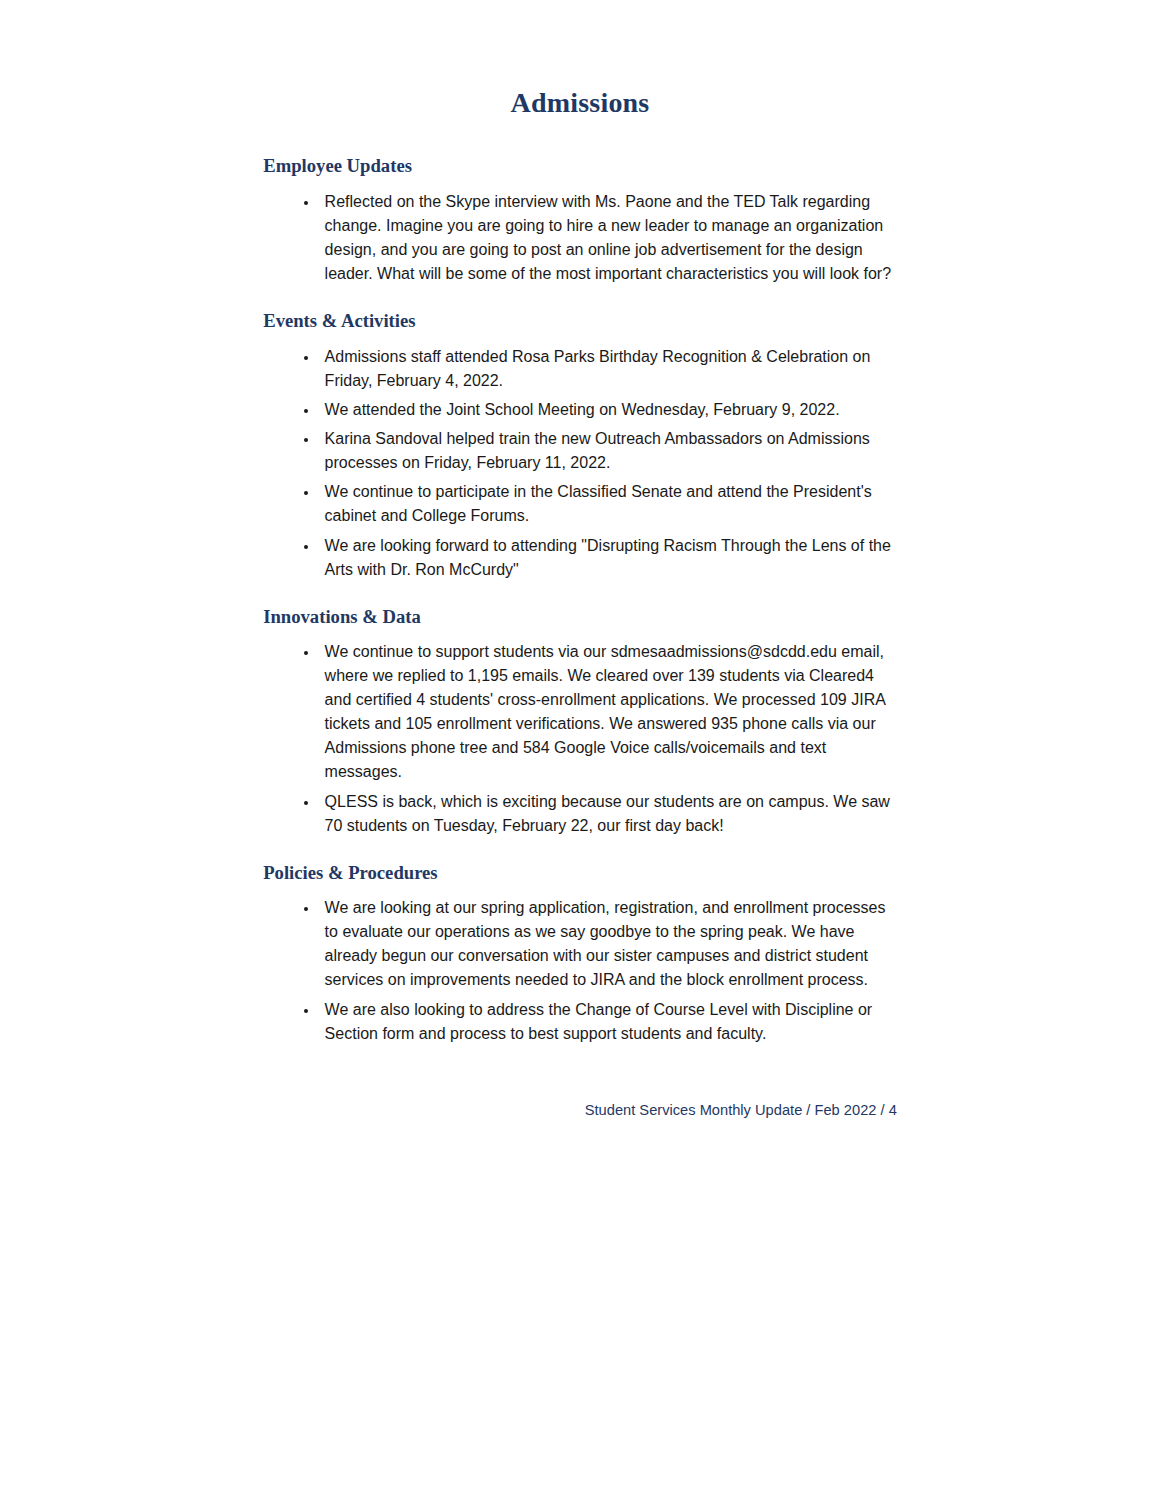Admissions
Employee Updates
Reflected on the Skype interview with Ms. Paone and the TED Talk regarding change. Imagine you are going to hire a new leader to manage an organization design, and you are going to post an online job advertisement for the design leader. What will be some of the most important characteristics you will look for?
Events & Activities
Admissions staff attended Rosa Parks Birthday Recognition & Celebration on Friday, February 4, 2022.
We attended the Joint School Meeting on Wednesday, February 9, 2022.
Karina Sandoval helped train the new Outreach Ambassadors on Admissions processes on Friday, February 11, 2022.
We continue to participate in the Classified Senate and attend the President's cabinet and College Forums.
We are looking forward to attending "Disrupting Racism Through the Lens of the Arts with Dr. Ron McCurdy"
Innovations & Data
We continue to support students via our sdmesaadmissions@sdcdd.edu email, where we replied to 1,195 emails. We cleared over 139 students via Cleared4 and certified 4 students' cross-enrollment applications. We processed 109 JIRA tickets and 105 enrollment verifications. We answered 935 phone calls via our Admissions phone tree and 584 Google Voice calls/voicemails and text messages.
QLESS is back, which is exciting because our students are on campus. We saw 70 students on Tuesday, February 22, our first day back!
Policies & Procedures
We are looking at our spring application, registration, and enrollment processes to evaluate our operations as we say goodbye to the spring peak. We have already begun our conversation with our sister campuses and district student services on improvements needed to JIRA and the block enrollment process.
We are also looking to address the Change of Course Level with Discipline or Section form and process to best support students and faculty.
Student Services Monthly Update / Feb 2022 / 4